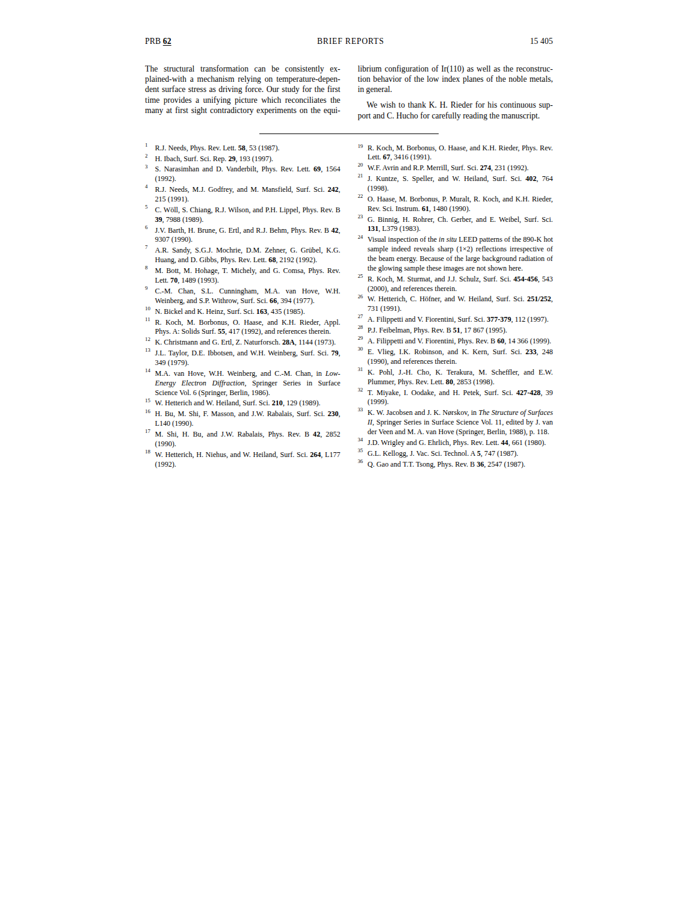PRB 62
BRIEF REPORTS
15 405
The structural transformation can be consistently explained-with a mechanism relying on temperature-dependent surface stress as driving force. Our study for the first time provides a unifying picture which reconciliates the many at first sight contradictory experiments on the equilibrium configuration of Ir(110) as well as the reconstruction behavior of the low index planes of the noble metals, in general.
We wish to thank K. H. Rieder for his continuous support and C. Hucho for carefully reading the manuscript.
R.J. Needs, Phys. Rev. Lett. 58, 53 (1987).
H. Ibach, Surf. Sci. Rep. 29, 193 (1997).
S. Narasimhan and D. Vanderbilt, Phys. Rev. Lett. 69, 1564 (1992).
R.J. Needs, M.J. Godfrey, and M. Mansfield, Surf. Sci. 242, 215 (1991).
C. Wöll, S. Chiang, R.J. Wilson, and P.H. Lippel, Phys. Rev. B 39, 7988 (1989).
J.V. Barth, H. Brune, G. Ertl, and R.J. Behm, Phys. Rev. B 42, 9307 (1990).
A.R. Sandy, S.G.J. Mochrie, D.M. Zehner, G. Grübel, K.G. Huang, and D. Gibbs, Phys. Rev. Lett. 68, 2192 (1992).
M. Bott, M. Hohage, T. Michely, and G. Comsa, Phys. Rev. Lett. 70, 1489 (1993).
C.-M. Chan, S.L. Cunningham, M.A. van Hove, W.H. Weinberg, and S.P. Withrow, Surf. Sci. 66, 394 (1977).
N. Bickel and K. Heinz, Surf. Sci. 163, 435 (1985).
R. Koch, M. Borbonus, O. Haase, and K.H. Rieder, Appl. Phys. A: Solids Surf. 55, 417 (1992), and references therein.
K. Christmann and G. Ertl, Z. Naturforsch. 28A, 1144 (1973).
J.L. Taylor, D.E. Ibbotsen, and W.H. Weinberg, Surf. Sci. 79, 349 (1979).
M.A. van Hove, W.H. Weinberg, and C.-M. Chan, in Low-Energy Electron Diffraction, Springer Series in Surface Science Vol. 6 (Springer, Berlin, 1986).
W. Hetterich and W. Heiland, Surf. Sci. 210, 129 (1989).
H. Bu, M. Shi, F. Masson, and J.W. Rabalais, Surf. Sci. 230, L140 (1990).
M. Shi, H. Bu, and J.W. Rabalais, Phys. Rev. B 42, 2852 (1990).
W. Hetterich, H. Niehus, and W. Heiland, Surf. Sci. 264, L177 (1992).
R. Koch, M. Borbonus, O. Haase, and K.H. Rieder, Phys. Rev. Lett. 67, 3416 (1991).
W.F. Avrin and R.P. Merrill, Surf. Sci. 274, 231 (1992).
J. Kuntze, S. Speller, and W. Heiland, Surf. Sci. 402, 764 (1998).
O. Haase, M. Borbonus, P. Muralt, R. Koch, and K.H. Rieder, Rev. Sci. Instrum. 61, 1480 (1990).
G. Binnig, H. Rohrer, Ch. Gerber, and E. Weibel, Surf. Sci. 131, L379 (1983).
Visual inspection of the in situ LEED patterns of the 890-K hot sample indeed reveals sharp (1×2) reflections irrespective of the beam energy. Because of the large background radiation of the glowing sample these images are not shown here.
R. Koch, M. Sturmat, and J.J. Schulz, Surf. Sci. 454-456, 543 (2000), and references therein.
W. Hetterich, C. Höfner, and W. Heiland, Surf. Sci. 251/252, 731 (1991).
A. Filippetti and V. Fiorentini, Surf. Sci. 377-379, 112 (1997).
P.J. Feibelman, Phys. Rev. B 51, 17 867 (1995).
A. Filippetti and V. Fiorentini, Phys. Rev. B 60, 14 366 (1999).
E. Vlieg, I.K. Robinson, and K. Kern, Surf. Sci. 233, 248 (1990), and references therein.
K. Pohl, J.-H. Cho, K. Terakura, M. Scheffler, and E.W. Plummer, Phys. Rev. Lett. 80, 2853 (1998).
T. Miyake, I. Oodake, and H. Petek, Surf. Sci. 427-428, 39 (1999).
K. W. Jacobsen and J. K. Nørskov, in The Structure of Surfaces II, Springer Series in Surface Science Vol. 11, edited by J. van der Veen and M. A. van Hove (Springer, Berlin, 1988), p. 118.
J.D. Wrigley and G. Ehrlich, Phys. Rev. Lett. 44, 661 (1980).
G.L. Kellogg, J. Vac. Sci. Technol. A 5, 747 (1987).
Q. Gao and T.T. Tsong, Phys. Rev. B 36, 2547 (1987).